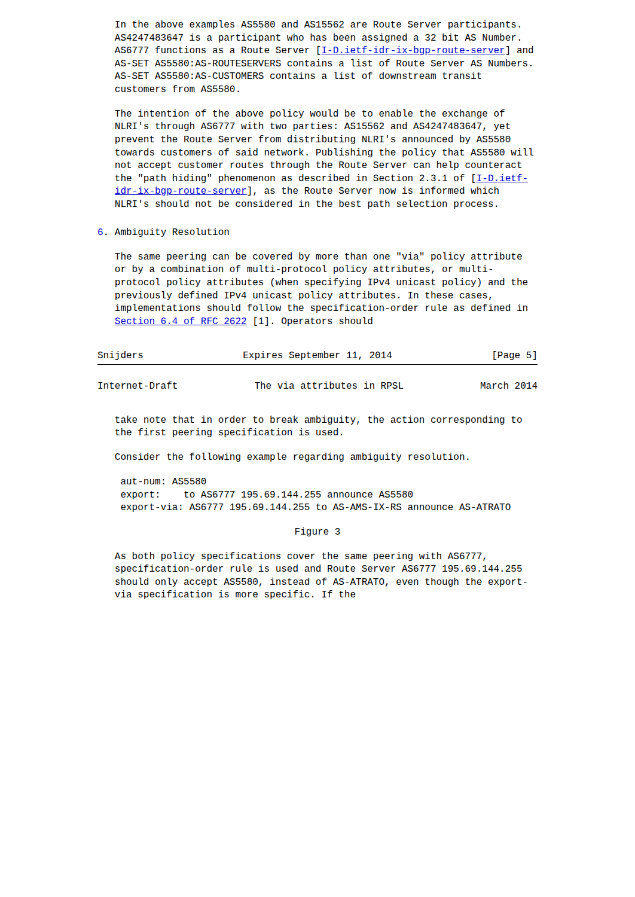In the above examples AS5580 and AS15562 are Route Server participants. AS4247483647 is a participant who has been assigned a 32 bit AS Number. AS6777 functions as a Route Server [I-D.ietf-idr-ix-bgp-route-server] and AS-SET AS5580:AS-ROUTESERVERS contains a list of Route Server AS Numbers. AS-SET AS5580:AS-CUSTOMERS contains a list of downstream transit customers from AS5580.
The intention of the above policy would be to enable the exchange of NLRI's through AS6777 with two parties: AS15562 and AS4247483647, yet prevent the Route Server from distributing NLRI's announced by AS5580 towards customers of said network. Publishing the policy that AS5580 will not accept customer routes through the Route Server can help counteract the "path hiding" phenomenon as described in Section 2.3.1 of [I-D.ietf-idr-ix-bgp-route-server], as the Route Server now is informed which NLRI's should not be considered in the best path selection process.
6. Ambiguity Resolution
The same peering can be covered by more than one "via" policy attribute or by a combination of multi-protocol policy attributes, or multi-protocol policy attributes (when specifying IPv4 unicast policy) and the previously defined IPv4 unicast policy attributes. In these cases, implementations should follow the specification-order rule as defined in Section 6.4 of RFC 2622 [1]. Operators should
Snijders Expires September 11, 2014 [Page 5]
Internet-Draft The via attributes in RPSL March 2014
take note that in order to break ambiguity, the action corresponding to the first peering specification is used.
Consider the following example regarding ambiguity resolution.
aut-num: AS5580
export:    to AS6777 195.69.144.255 announce AS5580
export-via: AS6777 195.69.144.255 to AS-AMS-IX-RS announce AS-ATRATO
Figure 3
As both policy specifications cover the same peering with AS6777, specification-order rule is used and Route Server AS6777 195.69.144.255 should only accept AS5580, instead of AS-ATRATO, even though the export-via specification is more specific. If the